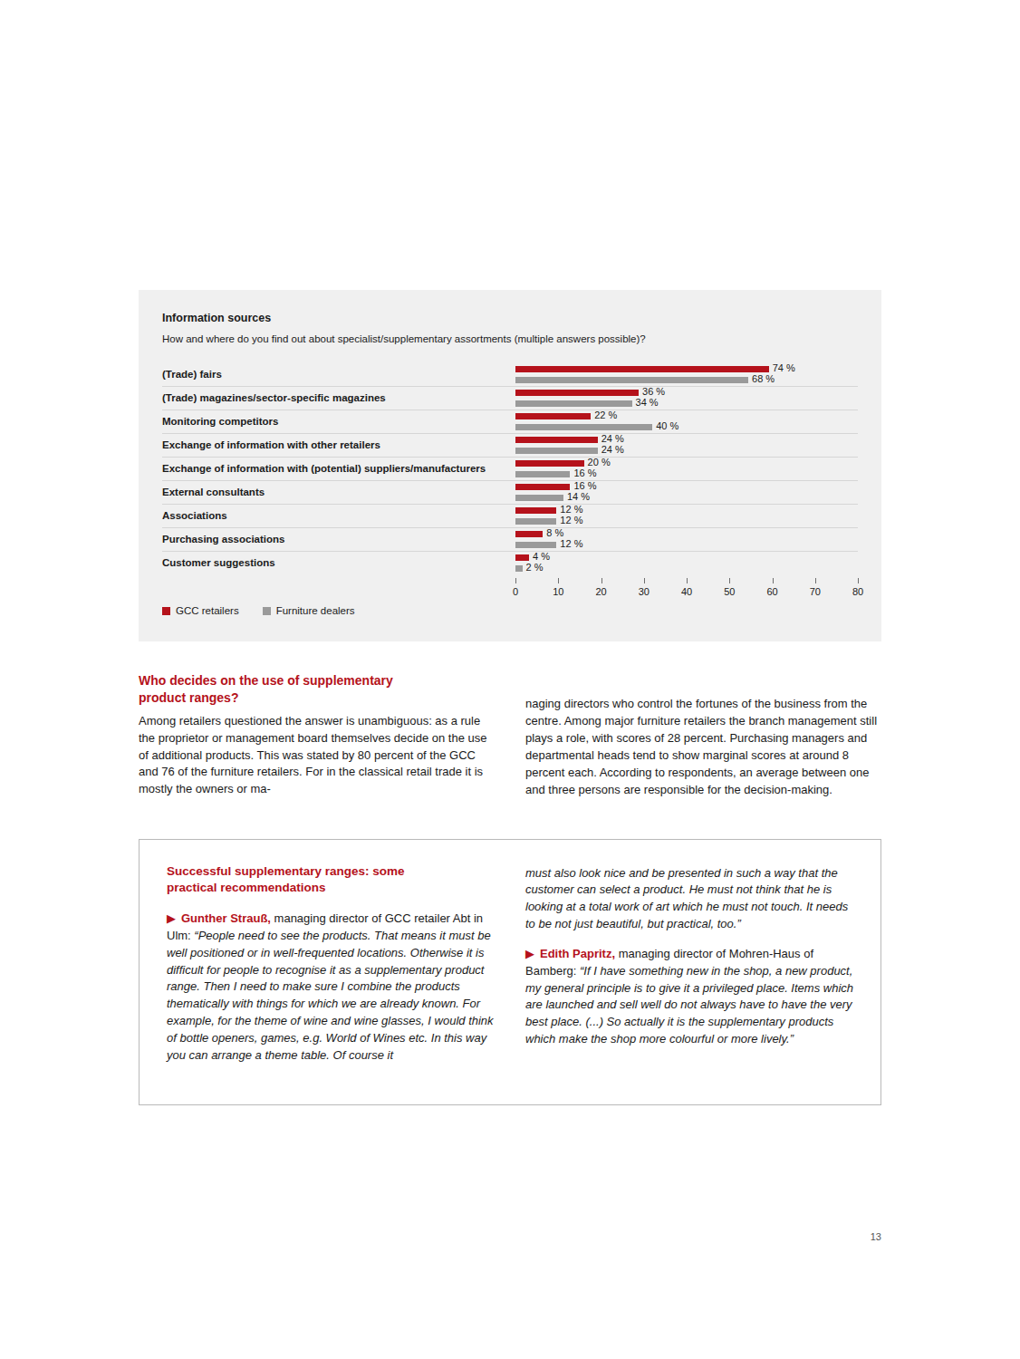Information sources
How and where do you find out about specialist/supplementary assortments (multiple answers possible)?
| (Trade) fairs | 74 % 68 % |
| (Trade) magazines/sector-specific magazines | 36 % 34 % |
| Monitoring competitors | 22 % 40 % |
| Exchange of information with other retailers | 24 % 24 % |
| Exchange of information with (potential) suppliers/manufacturers | 20 % 16 % |
| External consultants | 16 % 14 % |
| Associations | 12 % 12 % |
| Purchasing associations | 8 % 12 % |
| Customer suggestions | 4 % 2 % |
0 10 20 30 40 50 60 70 80
GCC retailers Furniture dealers
Who decides on the use of supplementary
product ranges?
Among retailers questioned the answer is unambiguous: as a rule the proprietor or management board themselves decide on the use of additional products. This was stated by 80 percent of the GCC and 76 of the furniture retailers. For in the classical retail trade it is mostly the owners or ma-
naging directors who control the fortunes of the business from the centre. Among major furniture retailers the branch management still plays a role, with scores of 28 percent. Purchasing managers and departmental heads tend to show marginal scores at around 8 percent each. According to respondents, an average between one and three persons are responsible for the decision-making.
Successful supplementary ranges: some
practical recommendations
▶Gunther Strauß, managing director of GCC retailer Abt in Ulm: “People need to see the products. That means it must be well positioned or in well-frequented locations. Otherwise it is difficult for people to recognise it as a supplementary product range. Then I need to make sure I combine the products thematically with things for which we are already known. For example, for the theme of wine and wine glasses, I would think of bottle openers, games, e.g. World of Wines etc. In this way you can arrange a theme table. Of course it
must also look nice and be presented in such a way that the customer can select a product. He must not think that he is looking at a total work of art which he must not touch. It needs to be not just beautiful, but practical, too.”
▶Edith Papritz, managing director of Mohren-Haus of Bamberg: “If I have something new in the shop, a new product, my general principle is to give it a privileged place. Items which are launched and sell well do not always have to have the very best place. (...) So actually it is the supplementary products which make the shop more colourful or more lively.”
13